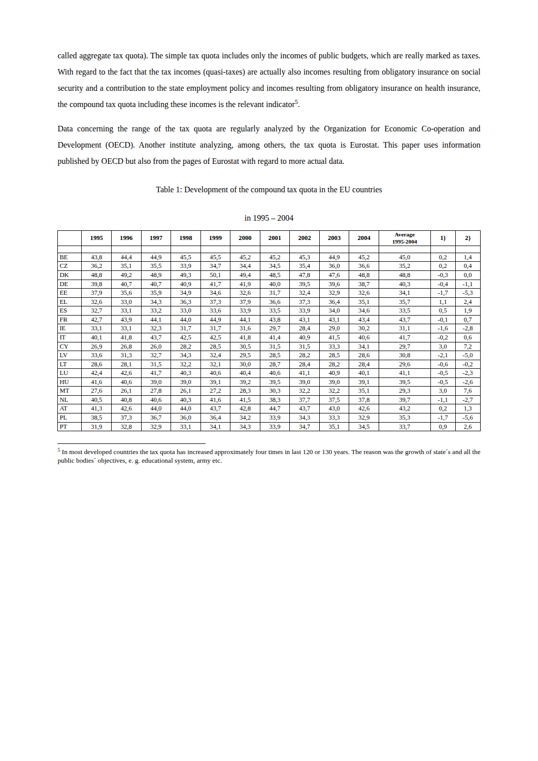called aggregate tax quota). The simple tax quota includes only the incomes of public budgets, which are really marked as taxes. With regard to the fact that the tax incomes (quasi-taxes) are actually also incomes resulting from obligatory insurance on social security and a contribution to the state employment policy and incomes resulting from obligatory insurance on health insurance, the compound tax quota including these incomes is the relevant indicator5.
Data concerning the range of the tax quota are regularly analyzed by the Organization for Economic Co-operation and Development (OECD). Another institute analyzing, among others, the tax quota is Eurostat. This paper uses information published by OECD but also from the pages of Eurostat with regard to more actual data.
Table 1: Development of the compound tax quota in the EU countries
in 1995 – 2004
| | 1995 | 1996 | 1997 | 1998 | 1999 | 2000 | 2001 | 2002 | 2003 | 2004 | Average 1995-2004 | 1) | 2) |
| --- | --- | --- | --- | --- | --- | --- | --- | --- | --- | --- | --- | --- | --- |
| BE | 43,8 | 44,4 | 44,9 | 45,5 | 45,5 | 45,2 | 45,2 | 45,3 | 44,9 | 45,2 | 45,0 | 0,2 | 1,4 |
| CZ | 36,2 | 35,1 | 35,5 | 33,9 | 34,7 | 34,4 | 34,5 | 35,4 | 36,0 | 36,6 | 35,2 | 0,2 | 0,4 |
| DK | 48,8 | 49,2 | 48,9 | 49,3 | 50,1 | 49,4 | 48,5 | 47,8 | 47,6 | 48,8 | 48,8 | -0,3 | 0,0 |
| DE | 39,8 | 40,7 | 40,7 | 40,9 | 41,7 | 41,9 | 40,0 | 39,5 | 39,6 | 38,7 | 40,3 | -0,4 | -1,1 |
| EE | 37,9 | 35,6 | 35,9 | 34,9 | 34,6 | 32,6 | 31,7 | 32,4 | 32,9 | 32,6 | 34,1 | -1,7 | -5,3 |
| EL | 32,6 | 33,0 | 34,3 | 36,3 | 37,3 | 37,9 | 36,6 | 37,3 | 36,4 | 35,1 | 35,7 | 1,1 | 2,4 |
| ES | 32,7 | 33,1 | 33,2 | 33,0 | 33,6 | 33,9 | 33,5 | 33,9 | 34,0 | 34,6 | 33,5 | 0,5 | 1,9 |
| FR | 42,7 | 43,9 | 44,1 | 44,0 | 44,9 | 44,1 | 43,8 | 43,1 | 43,1 | 43,4 | 43,7 | -0,1 | 0,7 |
| IE | 33,1 | 33,1 | 32,3 | 31,7 | 31,7 | 31,6 | 29,7 | 28,4 | 29,0 | 30,2 | 31,1 | -1,6 | -2,8 |
| IT | 40,1 | 41,8 | 43,7 | 42,5 | 42,5 | 41,8 | 41,4 | 40,9 | 41,5 | 40,6 | 41,7 | -0,2 | 0,6 |
| CY | 26,9 | 26,8 | 26,0 | 28,2 | 28,5 | 30,5 | 31,5 | 31,5 | 33,3 | 34,1 | 29,7 | 3,0 | 7,2 |
| LV | 33,6 | 31,3 | 32,7 | 34,3 | 32,4 | 29,5 | 28,5 | 28,2 | 28,5 | 28,6 | 30,8 | -2,1 | -5,0 |
| LT | 28,6 | 28,1 | 31,5 | 32,2 | 32,1 | 30,0 | 28,7 | 28,4 | 28,2 | 28,4 | 29,6 | -0,6 | -0,2 |
| LU | 42,4 | 42,6 | 41,7 | 40,3 | 40,6 | 40,4 | 40,6 | 41,1 | 40,9 | 40,1 | 41,1 | -0,5 | -2,3 |
| HU | 41,6 | 40,6 | 39,0 | 39,0 | 39,1 | 39,2 | 39,5 | 39,0 | 39,0 | 39,1 | 39,5 | -0,5 | -2,6 |
| MT | 27,6 | 26,1 | 27,8 | 26,1 | 27,2 | 28,3 | 30,3 | 32,2 | 32,2 | 35,1 | 29,3 | 3,0 | 7,6 |
| NL | 40,5 | 40,8 | 40,6 | 40,3 | 41,6 | 41,5 | 38,3 | 37,7 | 37,5 | 37,8 | 39,7 | -1,1 | -2,7 |
| AT | 41,3 | 42,6 | 44,0 | 44,0 | 43,7 | 42,8 | 44,7 | 43,7 | 43,0 | 42,6 | 43,2 | 0,2 | 1,3 |
| PL | 38,5 | 37,3 | 36,7 | 36,0 | 36,4 | 34,2 | 33,9 | 34,3 | 33,3 | 32,9 | 35,3 | -1,7 | -5,6 |
| PT | 31,9 | 32,8 | 32,9 | 33,1 | 34,1 | 34,3 | 33,9 | 34,7 | 35,1 | 34,5 | 33,7 | 0,9 | 2,6 |
5 In most developed countries the tax quota has increased approximately four times in last 120 or 130 years. The reason was the growth of state´s and all the public bodies´ objectives, e. g. educational system, army etc.